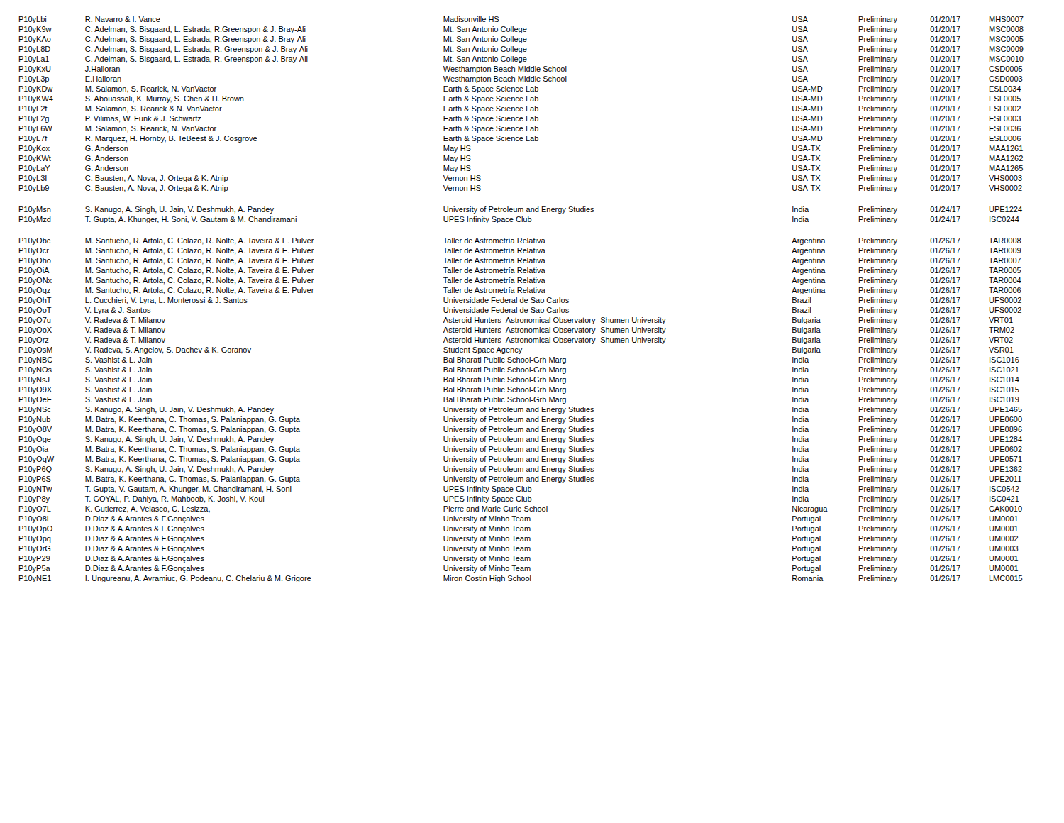| P10yLbi | R. Navarro & I. Vance | Madisonville HS | USA | Preliminary | 01/20/17 | MHS0007 |
| P10yK9w | C. Adelman, S. Bisgaard, L. Estrada, R.Greenspon & J. Bray-Ali | Mt. San Antonio College | USA | Preliminary | 01/20/17 | MSC0008 |
| P10yKAo | C. Adelman, S. Bisgaard, L. Estrada, R.Greenspon & J. Bray-Ali | Mt. San Antonio College | USA | Preliminary | 01/20/17 | MSC0005 |
| P10yL8D | C. Adelman, S. Bisgaard, L. Estrada, R. Greenspon & J. Bray-Ali | Mt. San Antonio College | USA | Preliminary | 01/20/17 | MSC0009 |
| P10yLa1 | C. Adelman, S. Bisgaard, L. Estrada, R. Greenspon & J. Bray-Ali | Mt. San Antonio College | USA | Preliminary | 01/20/17 | MSC0010 |
| P10yKxU | J.Halloran | Westhampton Beach Middle School | USA | Preliminary | 01/20/17 | CSD0005 |
| P10yL3p | E.Halloran | Westhampton Beach Middle School | USA | Preliminary | 01/20/17 | CSD0003 |
| P10yKDw | M. Salamon, S. Rearick, N. VanVactor | Earth & Space Science Lab | USA-MD | Preliminary | 01/20/17 | ESL0034 |
| P10yKW4 | S. Abouassali, K. Murray, S. Chen & H. Brown | Earth & Space Science Lab | USA-MD | Preliminary | 01/20/17 | ESL0005 |
| P10yL2f | M. Salamon, S. Rearick & N. VanVactor | Earth & Space Science Lab | USA-MD | Preliminary | 01/20/17 | ESL0002 |
| P10yL2g | P. Vilimas, W. Funk & J. Schwartz | Earth & Space Science Lab | USA-MD | Preliminary | 01/20/17 | ESL0003 |
| P10yL6W | M. Salamon, S. Rearick, N. VanVactor | Earth & Space Science Lab | USA-MD | Preliminary | 01/20/17 | ESL0036 |
| P10yL7f | R. Marquez, H. Hornby, B. TeBeest & J. Cosgrove | Earth & Space Science Lab | USA-MD | Preliminary | 01/20/17 | ESL0006 |
| P10yKox | G. Anderson | May HS | USA-TX | Preliminary | 01/20/17 | MAA1261 |
| P10yKWt | G. Anderson | May HS | USA-TX | Preliminary | 01/20/17 | MAA1262 |
| P10yLaY | G. Anderson | May HS | USA-TX | Preliminary | 01/20/17 | MAA1265 |
| P10yL3I | C. Bausten, A. Nova, J. Ortega & K. Atnip | Vernon HS | USA-TX | Preliminary | 01/20/17 | VHS0003 |
| P10yLb9 | C. Bausten, A. Nova, J. Ortega & K. Atnip | Vernon HS | USA-TX | Preliminary | 01/20/17 | VHS0002 |
| P10yMsn | S. Kanugo, A. Singh, U. Jain, V. Deshmukh, A. Pandey | University of Petroleum and Energy Studies | India | Preliminary | 01/24/17 | UPE1224 |
| P10yMzd | T. Gupta, A. Khunger, H. Soni, V. Gautam & M. Chandiramani | UPES Infinity Space Club | India | Preliminary | 01/24/17 | ISC0244 |
| P10yObc | M. Santucho, R. Artola, C. Colazo, R. Nolte, A. Taveira & E. Pulver | Taller de Astrometría Relativa | Argentina | Preliminary | 01/26/17 | TAR0008 |
| P10yOcr | M. Santucho, R. Artola, C. Colazo, R. Nolte, A. Taveira & E. Pulver | Taller de Astrometría Relativa | Argentina | Preliminary | 01/26/17 | TAR0009 |
| P10yOho | M. Santucho, R. Artola, C. Colazo, R. Nolte, A. Taveira & E. Pulver | Taller de Astrometría Relativa | Argentina | Preliminary | 01/26/17 | TAR0007 |
| P10yOiA | M. Santucho, R. Artola, C. Colazo, R. Nolte, A. Taveira & E. Pulver | Taller de Astrometría Relativa | Argentina | Preliminary | 01/26/17 | TAR0005 |
| P10yONx | M. Santucho, R. Artola, C. Colazo, R. Nolte, A. Taveira & E. Pulver | Taller de Astrometría Relativa | Argentina | Preliminary | 01/26/17 | TAR0004 |
| P10yOqz | M. Santucho, R. Artola, C. Colazo, R. Nolte, A. Taveira & E. Pulver | Taller de Astrometría Relativa | Argentina | Preliminary | 01/26/17 | TAR0006 |
| P10yOhT | L. Cucchieri, V. Lyra, L. Monterossi & J. Santos | Universidade Federal de Sao Carlos | Brazil | Preliminary | 01/26/17 | UFS0002 |
| P10yOoT | V. Lyra & J. Santos | Universidade Federal de Sao Carlos | Brazil | Preliminary | 01/26/17 | UFS0002 |
| P10yO7u | V. Radeva & T. Milanov | Asteroid Hunters- Astronomical Observatory- Shumen University | Bulgaria | Preliminary | 01/26/17 | VRT01 |
| P10yOoX | V. Radeva & T. Milanov | Asteroid Hunters- Astronomical Observatory- Shumen University | Bulgaria | Preliminary | 01/26/17 | TRM02 |
| P10yOrz | V. Radeva & T. Milanov | Asteroid Hunters- Astronomical Observatory- Shumen University | Bulgaria | Preliminary | 01/26/17 | VRT02 |
| P10yOsM | V. Radeva, S. Angelov, S. Dachev & K. Goranov | Student Space Agency | Bulgaria | Preliminary | 01/26/17 | VSR01 |
| P10yNBC | S. Vashist & L. Jain | Bal Bharati Public School-Grh Marg | India | Preliminary | 01/26/17 | ISC1016 |
| P10yNOs | S. Vashist & L. Jain | Bal Bharati Public School-Grh Marg | India | Preliminary | 01/26/17 | ISC1021 |
| P10yNsJ | S. Vashist & L. Jain | Bal Bharati Public School-Grh Marg | India | Preliminary | 01/26/17 | ISC1014 |
| P10yO9X | S. Vashist & L. Jain | Bal Bharati Public School-Grh Marg | India | Preliminary | 01/26/17 | ISC1015 |
| P10yOeE | S. Vashist & L. Jain | Bal Bharati Public School-Grh Marg | India | Preliminary | 01/26/17 | ISC1019 |
| P10yNSc | S. Kanugo, A. Singh, U. Jain, V. Deshmukh, A. Pandey | University of Petroleum and Energy Studies | India | Preliminary | 01/26/17 | UPE1465 |
| P10yNub | M. Batra, K. Keerthana, C. Thomas, S. Palaniappan, G. Gupta | University of Petroleum and Energy Studies | India | Preliminary | 01/26/17 | UPE0600 |
| P10yO8V | M. Batra, K. Keerthana, C. Thomas, S. Palaniappan, G. Gupta | University of Petroleum and Energy Studies | India | Preliminary | 01/26/17 | UPE0896 |
| P10yOge | S. Kanugo, A. Singh, U. Jain, V. Deshmukh, A. Pandey | University of Petroleum and Energy Studies | India | Preliminary | 01/26/17 | UPE1284 |
| P10yOia | M. Batra, K. Keerthana, C. Thomas, S. Palaniappan, G. Gupta | University of Petroleum and Energy Studies | India | Preliminary | 01/26/17 | UPE0602 |
| P10yOqW | M. Batra, K. Keerthana, C. Thomas, S. Palaniappan, G. Gupta | University of Petroleum and Energy Studies | India | Preliminary | 01/26/17 | UPE0571 |
| P10yP6Q | S. Kanugo, A. Singh, U. Jain, V. Deshmukh, A. Pandey | University of Petroleum and Energy Studies | India | Preliminary | 01/26/17 | UPE1362 |
| P10yP6S | M. Batra, K. Keerthana, C. Thomas, S. Palaniappan, G. Gupta | University of Petroleum and Energy Studies | India | Preliminary | 01/26/17 | UPE2011 |
| P10yNTw | T. Gupta, V. Gautam, A. Khunger, M. Chandiramani, H. Soni | UPES Infinity Space Club | India | Preliminary | 01/26/17 | ISC0542 |
| P10yP8y | T. GOYAL, P. Dahiya, R. Mahboob, K. Joshi, V. Koul | UPES Infinity Space Club | India | Preliminary | 01/26/17 | ISC0421 |
| P10yO7L | K. Gutierrez, A. Velasco, C. Lesizza, | Pierre and Marie Curie School | Nicaragua | Preliminary | 01/26/17 | CAK0010 |
| P10yO8L | D.Diaz & A.Arantes & F.Gonçalves | University of Minho Team | Portugal | Preliminary | 01/26/17 | UM0001 |
| P10yOpO | D.Diaz & A.Arantes & F.Gonçalves | University of Minho Team | Portugal | Preliminary | 01/26/17 | UM0001 |
| P10yOpq | D.Diaz & A.Arantes & F.Gonçalves | University of Minho Team | Portugal | Preliminary | 01/26/17 | UM0002 |
| P10yOrG | D.Diaz & A.Arantes & F.Gonçalves | University of Minho Team | Portugal | Preliminary | 01/26/17 | UM0003 |
| P10yP29 | D.Diaz & A.Arantes & F.Gonçalves | University of Minho Team | Portugal | Preliminary | 01/26/17 | UM0001 |
| P10yP5a | D.Diaz & A.Arantes & F.Gonçalves | University of Minho Team | Portugal | Preliminary | 01/26/17 | UM0001 |
| P10yNE1 | I. Ungureanu, A. Avramiuc, G. Podeanu, C. Chelariu & M. Grigore | Miron Costin High School | Romania | Preliminary | 01/26/17 | LMC0015 |